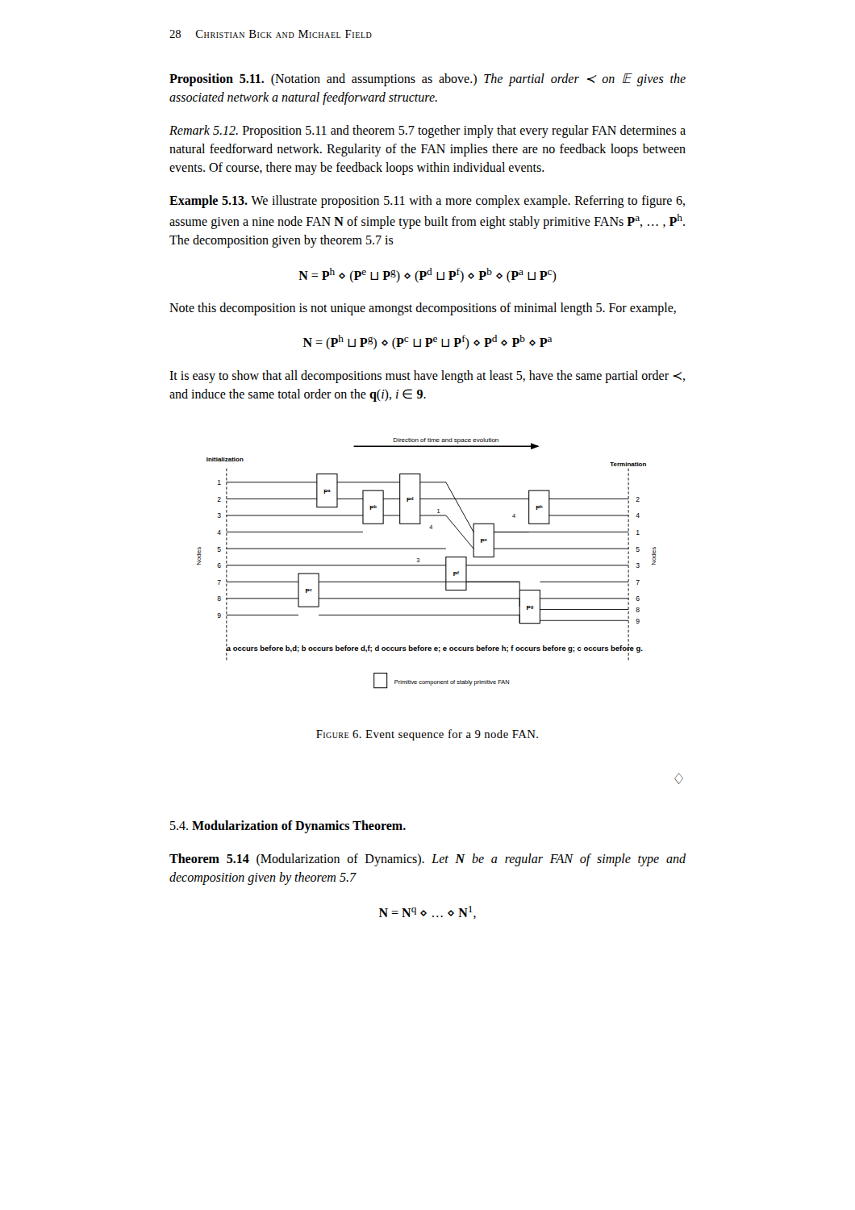28 Christian Bick and Michael Field
Proposition 5.11. (Notation and assumptions as above.) The partial order ≺ on 𝔼 gives the associated network a natural feedforward structure.
Remark 5.12. Proposition 5.11 and theorem 5.7 together imply that every regular FAN determines a natural feedforward network. Regularity of the FAN implies there are no feedback loops between events. Of course, there may be feedback loops within individual events.
Example 5.13. We illustrate proposition 5.11 with a more complex example. Referring to figure 6, assume given a nine node FAN N of simple type built from eight stably primitive FANs Pa, … , Ph. The decomposition given by theorem 5.7 is
N = Ph ⋄ (Pe ⊔ Pg) ⋄ (Pd ⊔ Pf) ⋄ Pb ⋄ (Pa ⊔ Pc)
Note this decomposition is not unique amongst decompositions of minimal length 5. For example,
N = (Ph ⊔ Pg) ⋄ (Pc ⊔ Pe ⊔ Pf) ⋄ Pd ⋄ Pb ⋄ Pa
It is easy to show that all decompositions must have length at least 5, have the same partial order ≺, and induce the same total order on the q(i), i ∈ 9.
Direction of time and space evolution Initialization Termination 1 2 3 4 5 6 7 8 9 Nodes 2 4 1 5 3 7 6 8 9 Nodes Pᵃ Pᵇ Pᶜ Pᵈ 1 4 3 4 Pᵉ Pᶠ Pʰ Pᵍ a occurs before b,d; b occurs before d,f; d occurs before e; e occurs before h; f occurs before g; c occurs before g. Primitive component of stably primitive FAN
Figure 6. Event sequence for a 9 node FAN.
♢
5.4. Modularization of Dynamics Theorem.
Theorem 5.14 (Modularization of Dynamics). Let N be a regular FAN of simple type and decomposition given by theorem 5.7
N = Nq ⋄ … ⋄ N1,